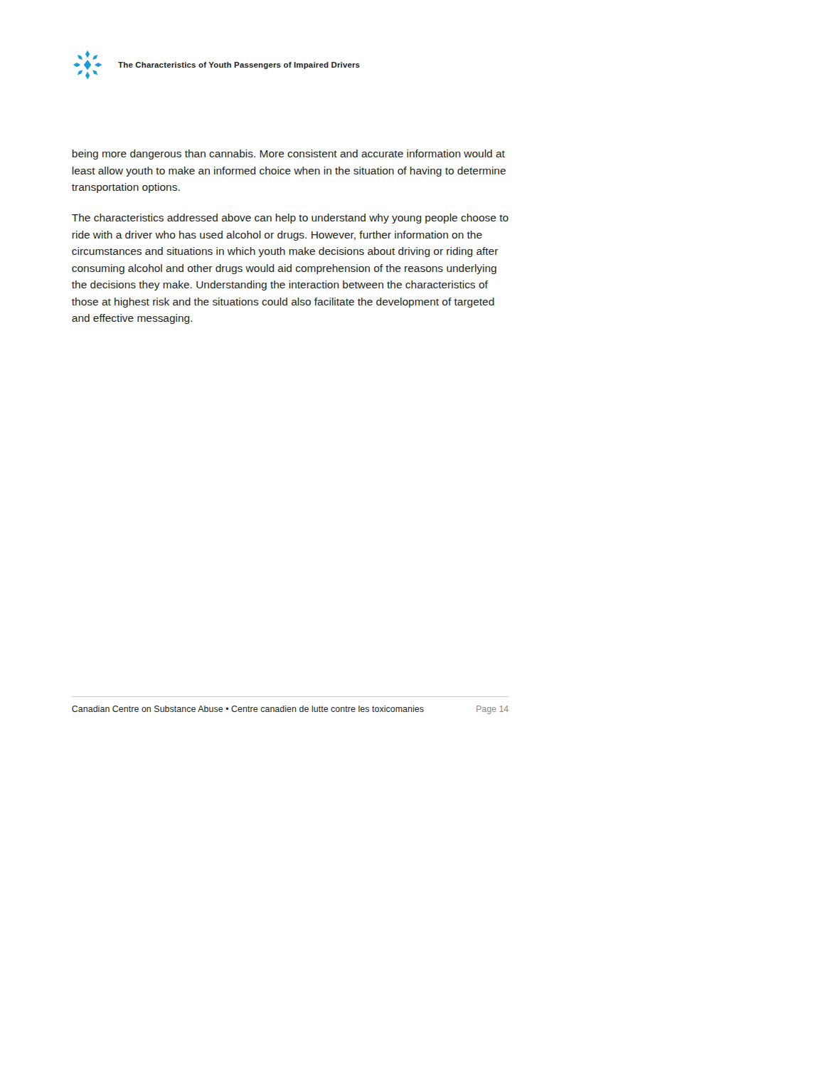The Characteristics of Youth Passengers of Impaired Drivers
being more dangerous than cannabis. More consistent and accurate information would at least allow youth to make an informed choice when in the situation of having to determine transportation options.
The characteristics addressed above can help to understand why young people choose to ride with a driver who has used alcohol or drugs. However, further information on the circumstances and situations in which youth make decisions about driving or riding after consuming alcohol and other drugs would aid comprehension of the reasons underlying the decisions they make. Understanding the interaction between the characteristics of those at highest risk and the situations could also facilitate the development of targeted and effective messaging.
Canadian Centre on Substance Abuse • Centre canadien de lutte contre les toxicomanies
Page 14